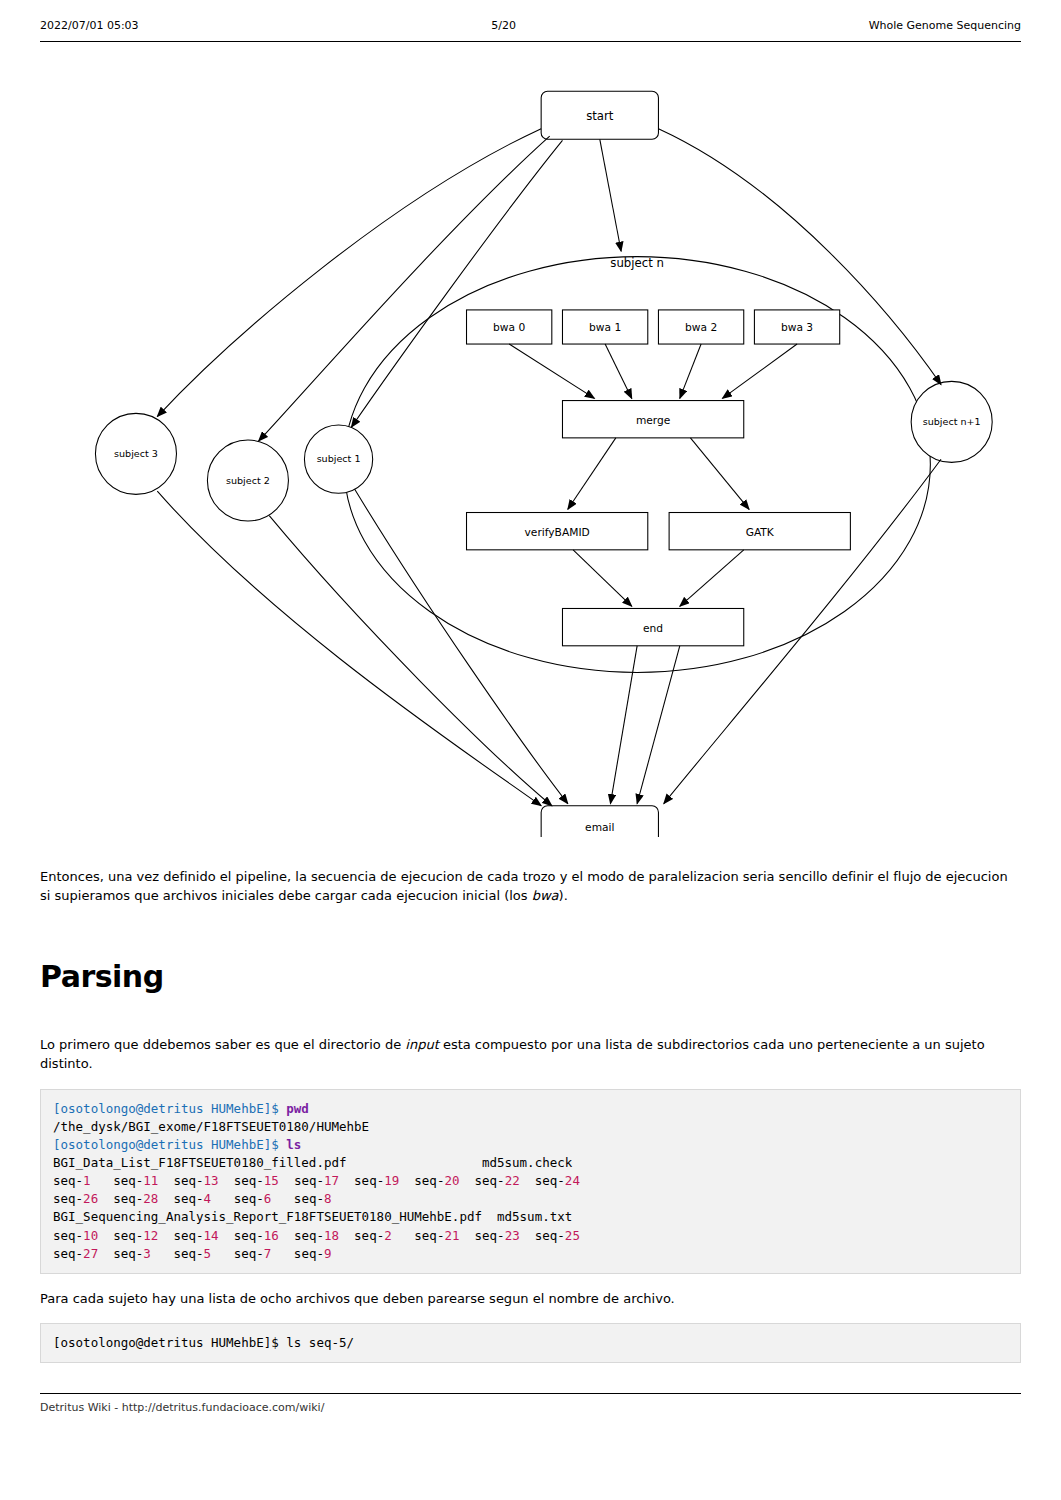2022/07/01 05:03
5/20
Whole Genome Sequencing
start subject n bwa 0 bwa 1 bwa 2 bwa 3 merge verifyBAMID GATK end subject 3 subject 2 subject 1 subject n+1 email
Entonces, una vez definido el pipeline, la secuencia de ejecucion de cada trozo y el modo de paralelizacion seria sencillo definir el flujo de ejecucion si supieramos que archivos iniciales debe cargar cada ejecucion inicial (los bwa).
Parsing
Lo primero que ddebemos saber es que el directorio de input esta compuesto por una lista de subdirectorios cada uno perteneciente a un sujeto distinto.
[osotolongo@detritus HUMehbE]$ pwd
/the_dysk/BGI_exome/F18FTSEUET0180/HUMehbE
[osotolongo@detritus HUMehbE]$ ls
BGI_Data_List_F18FTSEUET0180_filled.pdf                  md5sum.check
seq-1   seq-11  seq-13  seq-15  seq-17  seq-19  seq-20  seq-22  seq-24
seq-26  seq-28  seq-4   seq-6   seq-8
BGI_Sequencing_Analysis_Report_F18FTSEUET0180_HUMehbE.pdf  md5sum.txt
seq-10  seq-12  seq-14  seq-16  seq-18  seq-2   seq-21  seq-23  seq-25
seq-27  seq-3   seq-5   seq-7   seq-9
Para cada sujeto hay una lista de ocho archivos que deben parearse segun el nombre de archivo.
[osotolongo@detritus HUMehbE]$ ls seq-5/
Detritus Wiki - http://detritus.fundacioace.com/wiki/